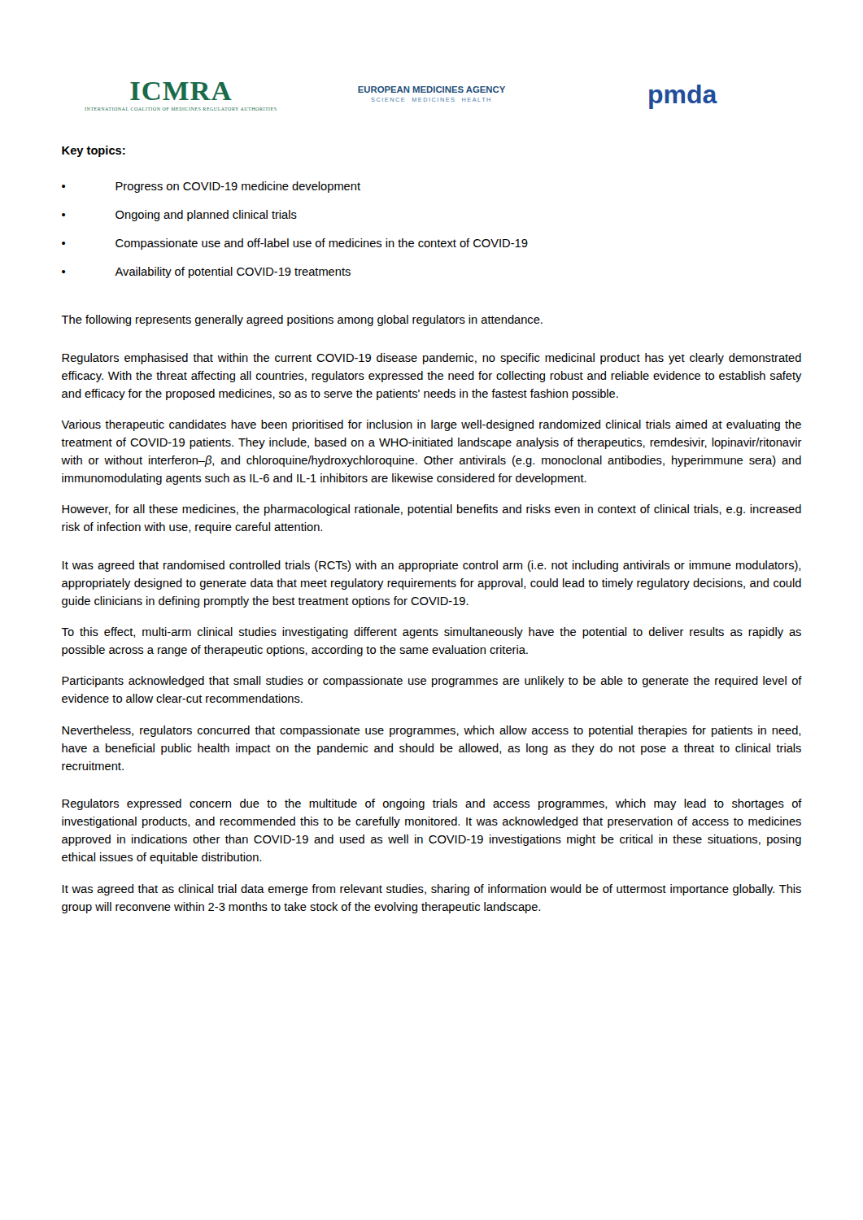ICMRA INTERNATIONAL COALITION OF MEDICINES REGULATORY AUTHORITIES
EUROPEAN MEDICINES AGENCY SCIENCE MEDICINES HEALTH
pmda
Key topics:
Progress on COVID-19 medicine development
Ongoing and planned clinical trials
Compassionate use and off-label use of medicines in the context of COVID-19
Availability of potential COVID-19 treatments
The following represents generally agreed positions among global regulators in attendance.
Regulators emphasised that within the current COVID-19 disease pandemic, no specific medicinal product has yet clearly demonstrated efficacy. With the threat affecting all countries, regulators expressed the need for collecting robust and reliable evidence to establish safety and efficacy for the proposed medicines, so as to serve the patients' needs in the fastest fashion possible.
Various therapeutic candidates have been prioritised for inclusion in large well-designed randomized clinical trials aimed at evaluating the treatment of COVID-19 patients. They include, based on a WHO-initiated landscape analysis of therapeutics, remdesivir, lopinavir/ritonavir with or without interferon–β, and chloroquine/hydroxychloroquine. Other antivirals (e.g. monoclonal antibodies, hyperimmune sera) and immunomodulating agents such as IL-6 and IL-1 inhibitors are likewise considered for development.
However, for all these medicines, the pharmacological rationale, potential benefits and risks even in context of clinical trials, e.g. increased risk of infection with use, require careful attention.
It was agreed that randomised controlled trials (RCTs) with an appropriate control arm (i.e. not including antivirals or immune modulators), appropriately designed to generate data that meet regulatory requirements for approval, could lead to timely regulatory decisions, and could guide clinicians in defining promptly the best treatment options for COVID-19.
To this effect, multi-arm clinical studies investigating different agents simultaneously have the potential to deliver results as rapidly as possible across a range of therapeutic options, according to the same evaluation criteria.
Participants acknowledged that small studies or compassionate use programmes are unlikely to be able to generate the required level of evidence to allow clear-cut recommendations.
Nevertheless, regulators concurred that compassionate use programmes, which allow access to potential therapies for patients in need, have a beneficial public health impact on the pandemic and should be allowed, as long as they do not pose a threat to clinical trials recruitment.
Regulators expressed concern due to the multitude of ongoing trials and access programmes, which may lead to shortages of investigational products, and recommended this to be carefully monitored. It was acknowledged that preservation of access to medicines approved in indications other than COVID-19 and used as well in COVID-19 investigations might be critical in these situations, posing ethical issues of equitable distribution.
It was agreed that as clinical trial data emerge from relevant studies, sharing of information would be of uttermost importance globally. This group will reconvene within 2-3 months to take stock of the evolving therapeutic landscape.